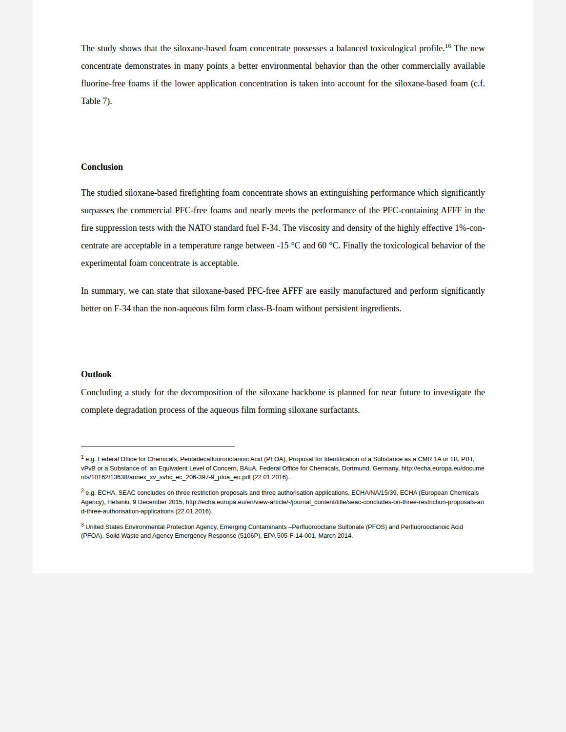The study shows that the siloxane-based foam concentrate possesses a balanced toxicological profile.16 The new concentrate demonstrates in many points a better environmental behavior than the other commercially available fluorine-free foams if the lower application concentration is taken into account for the siloxane-based foam (c.f. Table 7).
Conclusion
The studied siloxane-based firefighting foam concentrate shows an extinguishing performance which significantly surpasses the commercial PFC-free foams and nearly meets the performance of the PFC-containing AFFF in the fire suppression tests with the NATO standard fuel F-34. The viscosity and density of the highly effective 1%-concentrate are acceptable in a temperature range between -15 °C and 60 °C. Finally the toxicological behavior of the experimental foam concentrate is acceptable.
In summary, we can state that siloxane-based PFC-free AFFF are easily manufactured and perform significantly better on F-34 than the non-aqueous film form class-B-foam without persistent ingredients.
Outlook
Concluding a study for the decomposition of the siloxane backbone is planned for near future to investigate the complete degradation process of the aqueous film forming siloxane surfactants.
1 e.g. Federal Office for Chemicals, Pentadecafluorooctanoic Acid (PFOA), Proposal for Identification of a Substance as a CMR 1A or 1B, PBT, vPvB or a Substance of an Equivalent Level of Concern, BAuA, Federal Office for Chemicals, Dortmund, Germany, http://echa.europa.eu/documents/10162/13638/annex_xv_svhc_ec_206-397-9_pfoa_en.pdf (22.01.2016).
2 e.g. ECHA, SEAC concludes on three restriction proposals and three authorisation applications, ECHA/NA/15/39, ECHA (European Chemicals Agency), Helsinki, 9 December 2015, http://echa.europa.eu/en/view-article/-/journal_content/title/seac-concludes-on-three-restriction-proposals-and-three-authorisation-applications (22.01.2016).
3 United States Environmental Protection Agency, Emerging Contaminants –Perfluorooctane Sulfonate (PFOS) and Perfluorooctanoic Acid (PFOA), Solid Waste and Agency Emergency Response (5106P), EPA 505-F-14-001, March 2014.